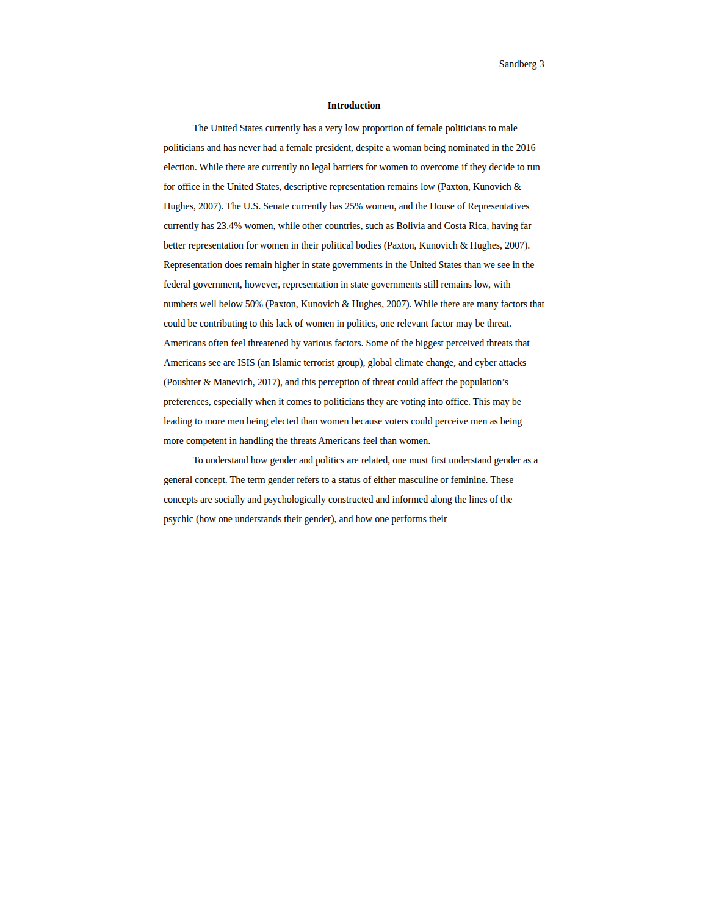Sandberg 3
Introduction
The United States currently has a very low proportion of female politicians to male politicians and has never had a female president, despite a woman being nominated in the 2016 election. While there are currently no legal barriers for women to overcome if they decide to run for office in the United States, descriptive representation remains low (Paxton, Kunovich & Hughes, 2007). The U.S. Senate currently has 25% women, and the House of Representatives currently has 23.4% women, while other countries, such as Bolivia and Costa Rica, having far better representation for women in their political bodies (Paxton, Kunovich & Hughes, 2007). Representation does remain higher in state governments in the United States than we see in the federal government, however, representation in state governments still remains low, with numbers well below 50% (Paxton, Kunovich & Hughes, 2007). While there are many factors that could be contributing to this lack of women in politics, one relevant factor may be threat. Americans often feel threatened by various factors. Some of the biggest perceived threats that Americans see are ISIS (an Islamic terrorist group), global climate change, and cyber attacks (Poushter & Manevich, 2017), and this perception of threat could affect the population’s preferences, especially when it comes to politicians they are voting into office. This may be leading to more men being elected than women because voters could perceive men as being more competent in handling the threats Americans feel than women.
To understand how gender and politics are related, one must first understand gender as a general concept. The term gender refers to a status of either masculine or feminine. These concepts are socially and psychologically constructed and informed along the lines of the psychic (how one understands their gender), and how one performs their